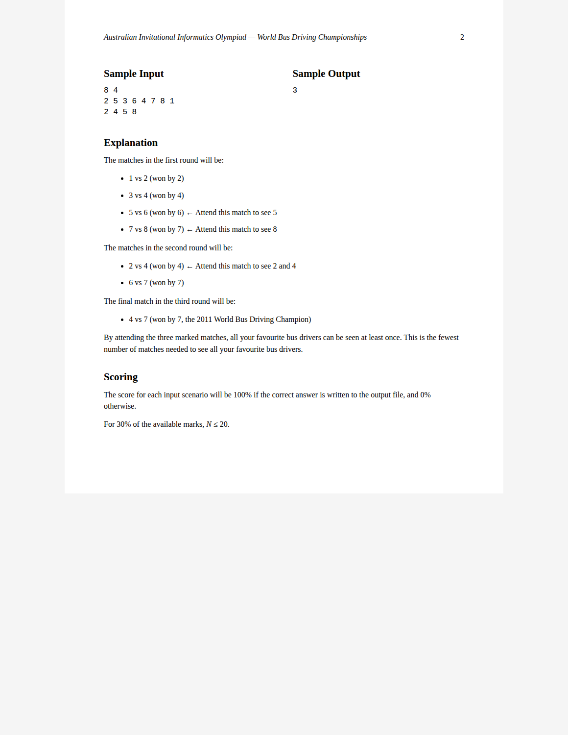Australian Invitational Informatics Olympiad — World Bus Driving Championships 2
Sample Input
8 4
2 5 3 6 4 7 8 1
2 4 5 8
Sample Output
3
Explanation
The matches in the first round will be:
1 vs 2 (won by 2)
3 vs 4 (won by 4)
5 vs 6 (won by 6) ← Attend this match to see 5
7 vs 8 (won by 7) ← Attend this match to see 8
The matches in the second round will be:
2 vs 4 (won by 4) ← Attend this match to see 2 and 4
6 vs 7 (won by 7)
The final match in the third round will be:
4 vs 7 (won by 7, the 2011 World Bus Driving Champion)
By attending the three marked matches, all your favourite bus drivers can be seen at least once. This is the fewest number of matches needed to see all your favourite bus drivers.
Scoring
The score for each input scenario will be 100% if the correct answer is written to the output file, and 0% otherwise.
For 30% of the available marks, N ≤ 20.